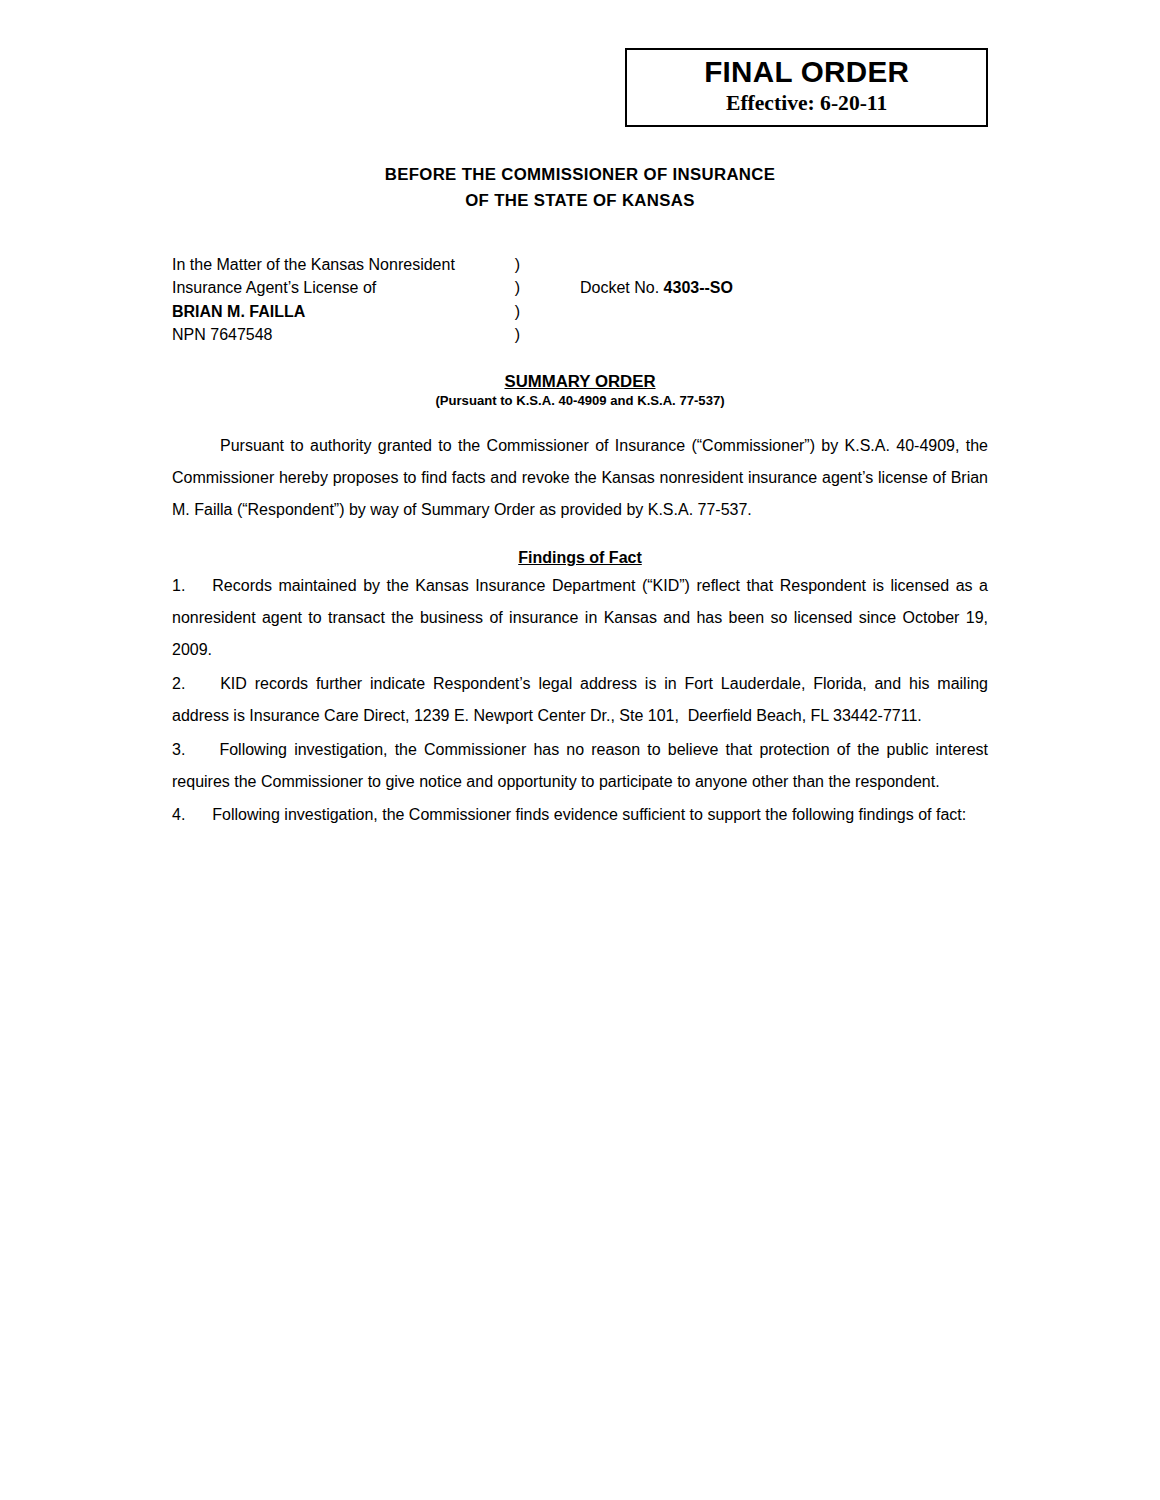FINAL ORDER
Effective: 6-20-11
BEFORE THE COMMISSIONER OF INSURANCE
OF THE STATE OF KANSAS
| In the Matter of the Kansas Nonresident | ) | |
| Insurance Agent’s License of | ) | Docket No. 4303--SO |
| BRIAN M. FAILLA | ) | |
| NPN 7647548 | ) | |
SUMMARY ORDER
(Pursuant to K.S.A. 40-4909 and K.S.A. 77-537)
Pursuant to authority granted to the Commissioner of Insurance (“Commissioner”) by K.S.A. 40-4909, the Commissioner hereby proposes to find facts and revoke the Kansas nonresident insurance agent’s license of Brian M. Failla (“Respondent”) by way of Summary Order as provided by K.S.A. 77-537.
Findings of Fact
1. Records maintained by the Kansas Insurance Department (“KID”) reflect that Respondent is licensed as a nonresident agent to transact the business of insurance in Kansas and has been so licensed since October 19, 2009.
2. KID records further indicate Respondent’s legal address is in Fort Lauderdale, Florida, and his mailing address is Insurance Care Direct, 1239 E. Newport Center Dr., Ste 101, Deerfield Beach, FL 33442-7711.
3. Following investigation, the Commissioner has no reason to believe that protection of the public interest requires the Commissioner to give notice and opportunity to participate to anyone other than the respondent.
4. Following investigation, the Commissioner finds evidence sufficient to support the following findings of fact: